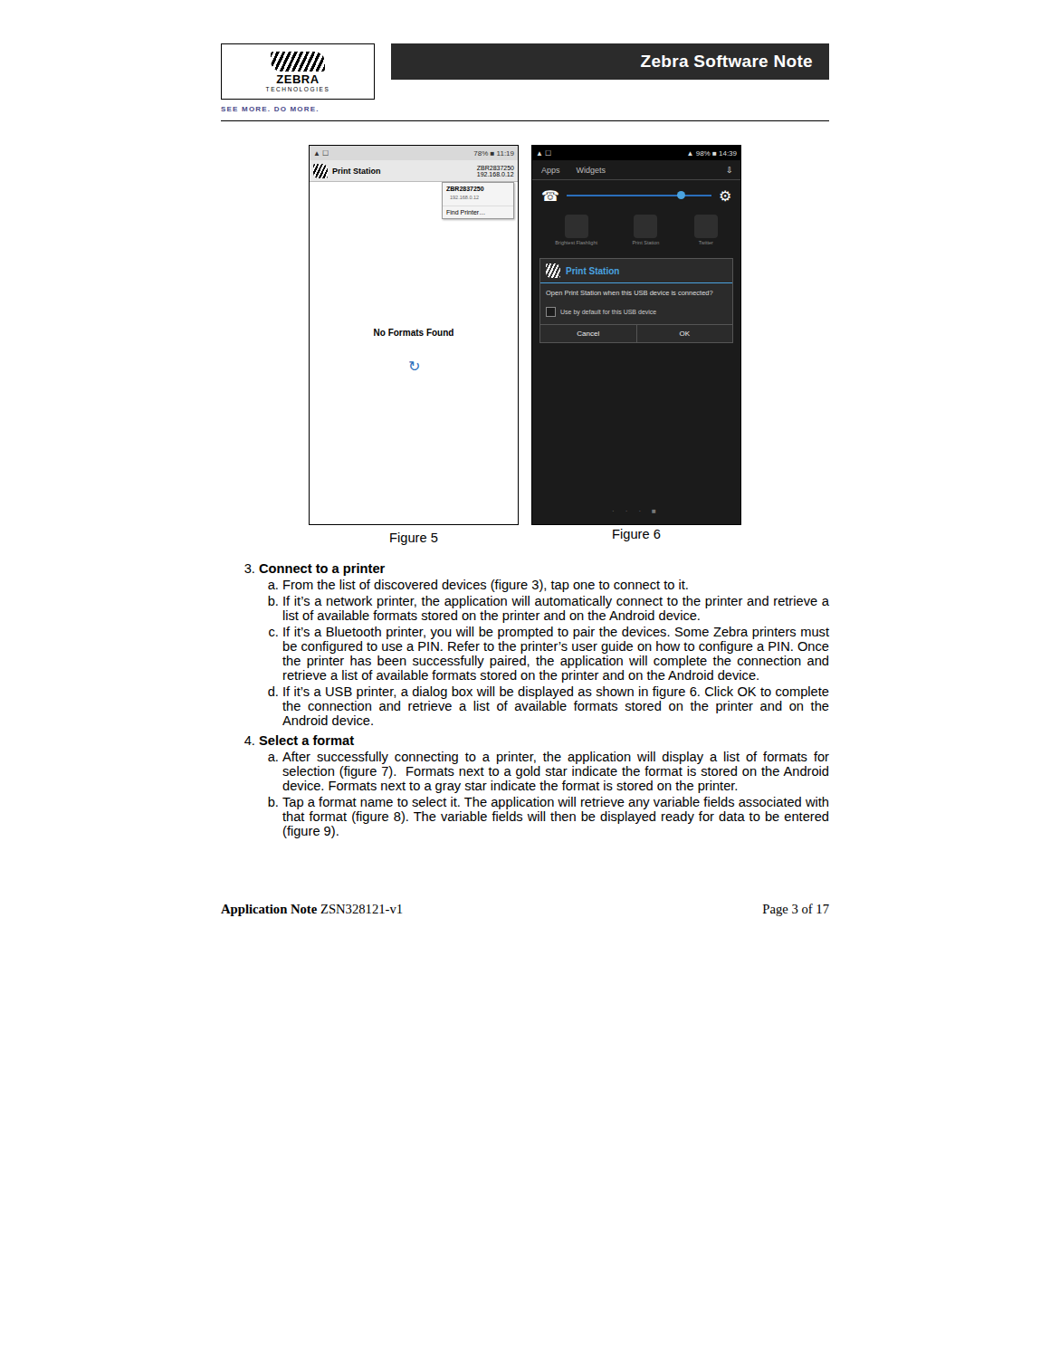ZEBRA
TECHNOLOGIES
Zebra Software Note
SEE MORE. DO MORE.
▲ ☐ 78% ■ 11:19
Print Station ZBR2837250
192.168.0.12
ZBR2837250
192.168.0.12
Find Printer…
No Formats Found
↻
Figure 5
▲ ☐ ▲ 98% ■ 14:39
Apps Widgets ⇩
☎
⚙
Brightest Flashlight
Print Station
Twitter
Print Station
Open Print Station when this USB device is connected?
Use by default for this USB device
Cancel
OK
· · · ■
Figure 6
Connect to a printer
From the list of discovered devices (figure 3), tap one to connect to it.
If it’s a network printer, the application will automatically connect to the printer and retrieve a list of available formats stored on the printer and on the Android device.
If it’s a Bluetooth printer, you will be prompted to pair the devices. Some Zebra printers must be configured to use a PIN. Refer to the printer’s user guide on how to configure a PIN. Once the printer has been successfully paired, the application will complete the connection and retrieve a list of available formats stored on the printer and on the Android device.
If it’s a USB printer, a dialog box will be displayed as shown in figure 6. Click OK to complete the connection and retrieve a list of available formats stored on the printer and on the Android device.
Select a format
After successfully connecting to a printer, the application will display a list of formats for selection (figure 7). Formats next to a gold star indicate the format is stored on the Android device. Formats next to a gray star indicate the format is stored on the printer.
Tap a format name to select it. The application will retrieve any variable fields associated with that format (figure 8). The variable fields will then be displayed ready for data to be entered (figure 9).
Application Note ZSN328121-v1
Page 3 of 17